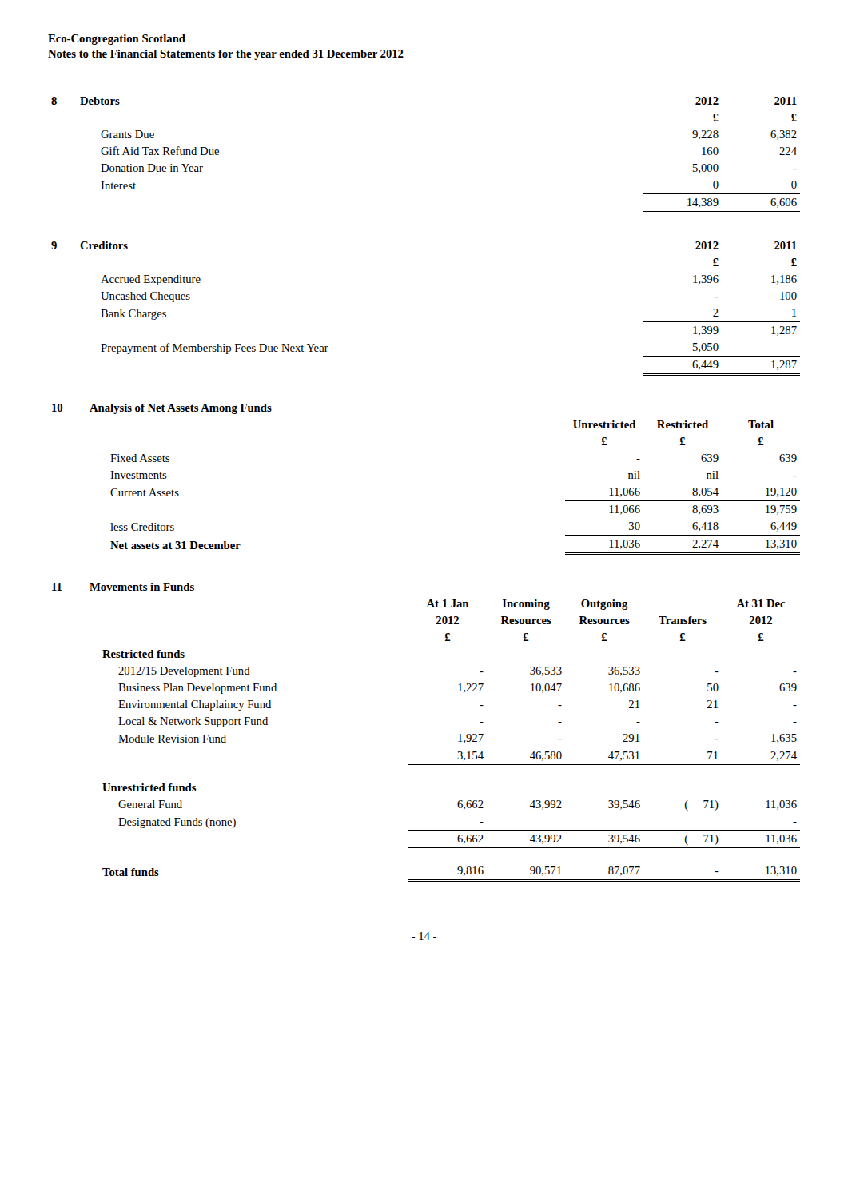Eco-Congregation Scotland
Notes to the Financial Statements for the year ended 31 December 2012
| 8 | Debtors | 2012 | 2011 |
| | | £ | £ |
| | Grants Due | 9,228 | 6,382 |
| | Gift Aid Tax Refund Due | 160 | 224 |
| | Donation Due in Year | 5,000 | - |
| | Interest | 0 | 0 |
| | | 14,389 | 6,606 |
| 9 | Creditors | 2012 | 2011 |
| | | £ | £ |
| | Accrued Expenditure | 1,396 | 1,186 |
| | Uncashed Cheques | - | 100 |
| | Bank Charges | 2 | 1 |
| | | 1,399 | 1,287 |
| | Prepayment of Membership Fees Due Next Year | 5,050 | |
| | | 6,449 | 1,287 |
| 10 | Analysis of Net Assets Among Funds |
| | | Unrestricted | Restricted | Total |
| | | £ | £ | £ |
| | Fixed Assets | - | 639 | 639 |
| | Investments | nil | nil | - |
| | Current Assets | 11,066 | 8,054 | 19,120 |
| | | 11,066 | 8,693 | 19,759 |
| | less Creditors | 30 | 6,418 | 6,449 |
| | Net assets at 31 December | 11,036 | 2,274 | 13,310 |
| 11 | Movements in Funds |
| | | At 1 Jan | Incoming | Outgoing | | At 31 Dec |
| | | 2012 | Resources | Resources | Transfers | 2012 |
| | | £ | £ | £ | £ | £ |
| | Restricted funds | | | | | |
| | 2012/15 Development Fund | - | 36,533 | 36,533 | - | - |
| | Business Plan Development Fund | 1,227 | 10,047 | 10,686 | 50 | 639 |
| | Environmental Chaplaincy Fund | - | - | 21 | 21 | - |
| | Local & Network Support Fund | - | - | - | - | - |
| | Module Revision Fund | 1,927 | - | 291 | - | 1,635 |
| | | 3,154 | 46,580 | 47,531 | 71 | 2,274 |
| | Unrestricted funds | | | | | |
| | General Fund | 6,662 | 43,992 | 39,546 | ( 71) | 11,036 |
| | Designated Funds (none) | - | | | | - |
| | | 6,662 | 43,992 | 39,546 | ( 71) | 11,036 |
| | Total funds | 9,816 | 90,571 | 87,077 | - | 13,310 |
- 14 -